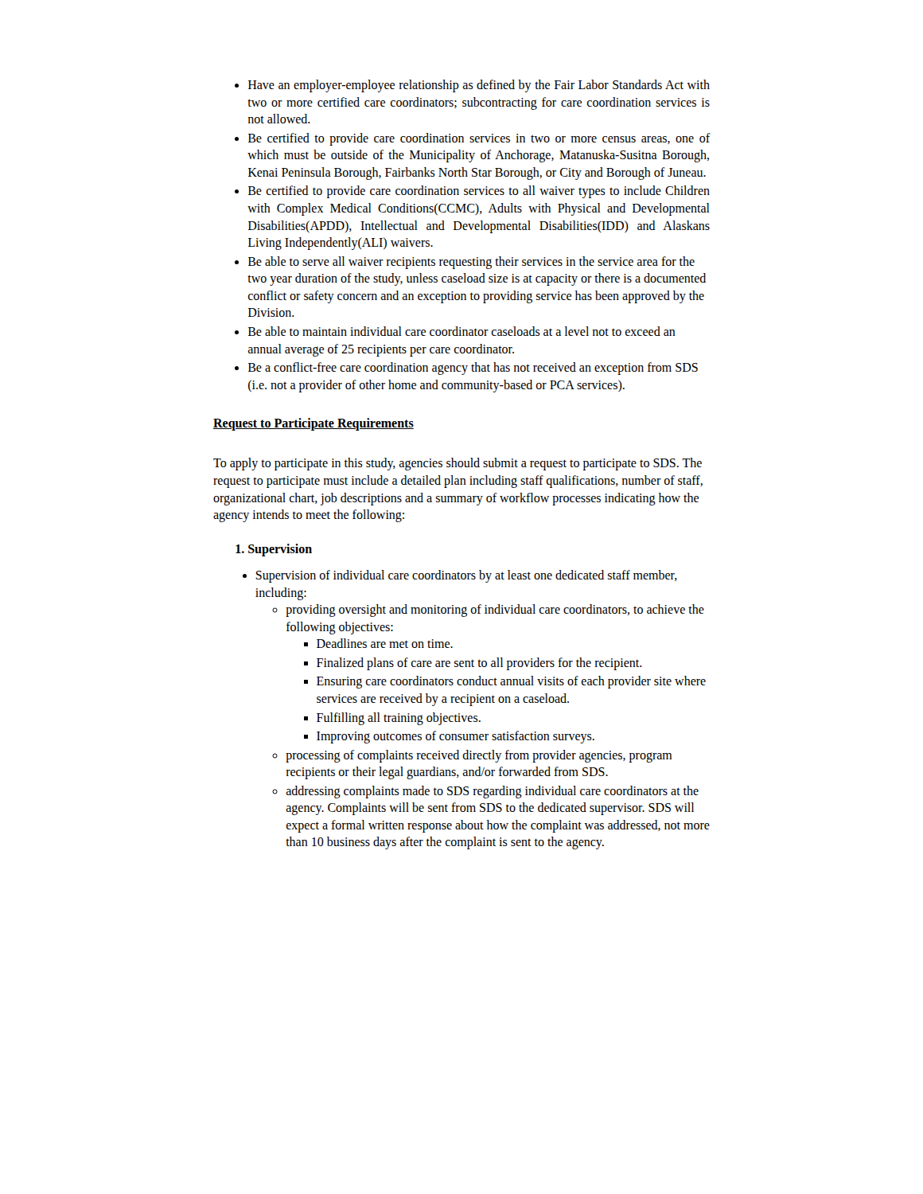Have an employer-employee relationship as defined by the Fair Labor Standards Act with two or more certified care coordinators; subcontracting for care coordination services is not allowed.
Be certified to provide care coordination services in two or more census areas, one of which must be outside of the Municipality of Anchorage, Matanuska-Susitna Borough, Kenai Peninsula Borough, Fairbanks North Star Borough, or City and Borough of Juneau.
Be certified to provide care coordination services to all waiver types to include Children with Complex Medical Conditions(CCMC), Adults with Physical and Developmental Disabilities(APDD), Intellectual and Developmental Disabilities(IDD) and Alaskans Living Independently(ALI) waivers.
Be able to serve all waiver recipients requesting their services in the service area for the two year duration of the study, unless caseload size is at capacity or there is a documented conflict or safety concern and an exception to providing service has been approved by the Division.
Be able to maintain individual care coordinator caseloads at a level not to exceed an annual average of 25 recipients per care coordinator.
Be a conflict-free care coordination agency that has not received an exception from SDS (i.e. not a provider of other home and community-based or PCA services).
Request to Participate Requirements
To apply to participate in this study, agencies should submit a request to participate to SDS. The request to participate must include a detailed plan including staff qualifications, number of staff, organizational chart, job descriptions and a summary of workflow processes indicating how the agency intends to meet the following:
Supervision
Supervision of individual care coordinators by at least one dedicated staff member, including:
providing oversight and monitoring of individual care coordinators, to achieve the following objectives:
Deadlines are met on time.
Finalized plans of care are sent to all providers for the recipient.
Ensuring care coordinators conduct annual visits of each provider site where services are received by a recipient on a caseload.
Fulfilling all training objectives.
Improving outcomes of consumer satisfaction surveys.
processing of complaints received directly from provider agencies, program recipients or their legal guardians, and/or forwarded from SDS.
addressing complaints made to SDS regarding individual care coordinators at the agency. Complaints will be sent from SDS to the dedicated supervisor. SDS will expect a formal written response about how the complaint was addressed, not more than 10 business days after the complaint is sent to the agency.